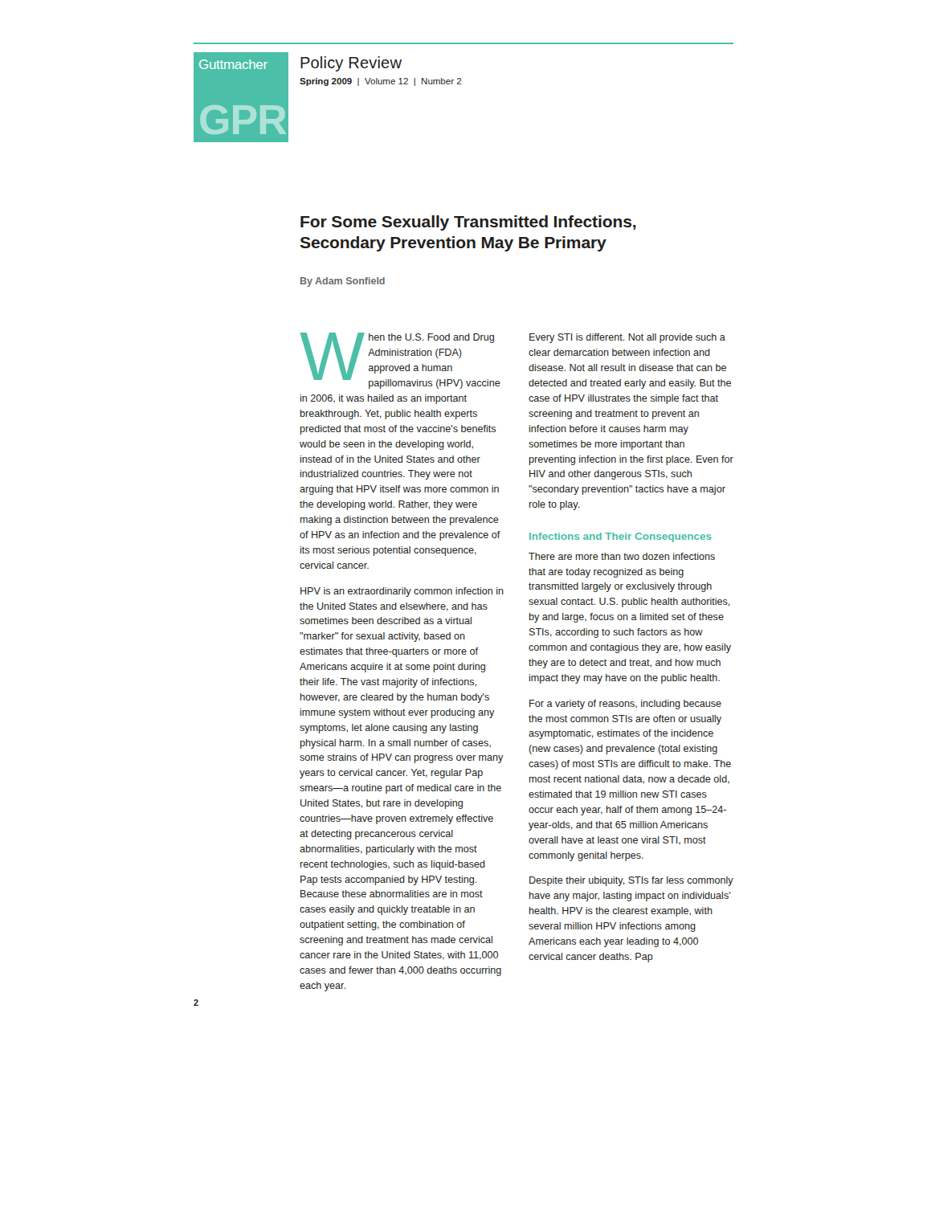Guttmacher GPR
Policy Review
Spring 2009 | Volume 12 | Number 2
For Some Sexually Transmitted Infections,
Secondary Prevention May Be Primary
By Adam Sonfield
When the U.S. Food and Drug Administration (FDA) approved a human papillomavirus (HPV) vaccine in 2006, it was hailed as an important breakthrough. Yet, public health experts predicted that most of the vaccine's benefits would be seen in the developing world, instead of in the United States and other industrialized countries. They were not arguing that HPV itself was more common in the developing world. Rather, they were making a distinction between the prevalence of HPV as an infection and the prevalence of its most serious potential consequence, cervical cancer.
HPV is an extraordinarily common infection in the United States and elsewhere, and has sometimes been described as a virtual "marker" for sexual activity, based on estimates that three-quarters or more of Americans acquire it at some point during their life. The vast majority of infections, however, are cleared by the human body's immune system without ever producing any symptoms, let alone causing any lasting physical harm. In a small number of cases, some strains of HPV can progress over many years to cervical cancer. Yet, regular Pap smears—a routine part of medical care in the United States, but rare in developing countries—have proven extremely effective at detecting precancerous cervical abnormalities, particularly with the most recent technologies, such as liquid-based Pap tests accompanied by HPV testing. Because these abnormalities are in most cases easily and quickly treatable in an outpatient setting, the combination of screening and treatment has made cervical cancer rare in the United States, with 11,000 cases and fewer than 4,000 deaths occurring each year.
Every STI is different. Not all provide such a clear demarcation between infection and disease. Not all result in disease that can be detected and treated early and easily. But the case of HPV illustrates the simple fact that screening and treatment to prevent an infection before it causes harm may sometimes be more important than preventing infection in the first place. Even for HIV and other dangerous STIs, such "secondary prevention" tactics have a major role to play.
Infections and Their Consequences
There are more than two dozen infections that are today recognized as being transmitted largely or exclusively through sexual contact. U.S. public health authorities, by and large, focus on a limited set of these STIs, according to such factors as how common and contagious they are, how easily they are to detect and treat, and how much impact they may have on the public health.
For a variety of reasons, including because the most common STIs are often or usually asymptomatic, estimates of the incidence (new cases) and prevalence (total existing cases) of most STIs are difficult to make. The most recent national data, now a decade old, estimated that 19 million new STI cases occur each year, half of them among 15–24-year-olds, and that 65 million Americans overall have at least one viral STI, most commonly genital herpes.
Despite their ubiquity, STIs far less commonly have any major, lasting impact on individuals' health. HPV is the clearest example, with several million HPV infections among Americans each year leading to 4,000 cervical cancer deaths. Pap
2